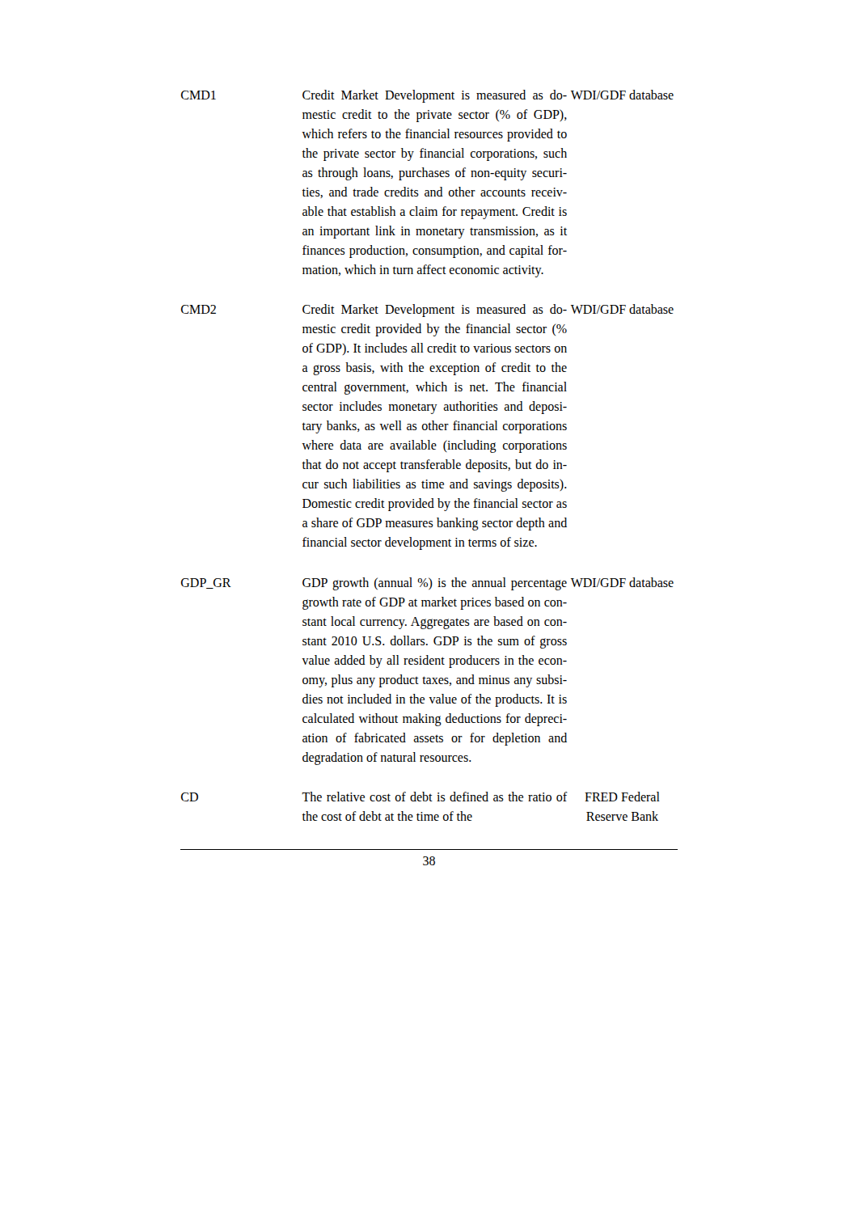| CMD1 | Credit Market Development is measured as domestic credit to the private sector (% of GDP), which refers to the financial resources provided to the private sector by financial corporations, such as through loans, purchases of non-equity securities, and trade credits and other accounts receivable that establish a claim for repayment. Credit is an important link in monetary transmission, as it finances production, consumption, and capital formation, which in turn affect economic activity. | WDI/GDF database |
| CMD2 | Credit Market Development is measured as domestic credit provided by the financial sector (% of GDP). It includes all credit to various sectors on a gross basis, with the exception of credit to the central government, which is net. The financial sector includes monetary authorities and depositary banks, as well as other financial corporations where data are available (including corporations that do not accept transferable deposits, but do incur such liabilities as time and savings deposits). Domestic credit provided by the financial sector as a share of GDP measures banking sector depth and financial sector development in terms of size. | WDI/GDF database |
| GDP_GR | GDP growth (annual %) is the annual percentage growth rate of GDP at market prices based on constant local currency. Aggregates are based on constant 2010 U.S. dollars. GDP is the sum of gross value added by all resident producers in the economy, plus any product taxes, and minus any subsidies not included in the value of the products. It is calculated without making deductions for depreciation of fabricated assets or for depletion and degradation of natural resources. | WDI/GDF database |
| CD | The relative cost of debt is defined as the ratio of the cost of debt at the time of the | FRED Federal Reserve Bank |
38